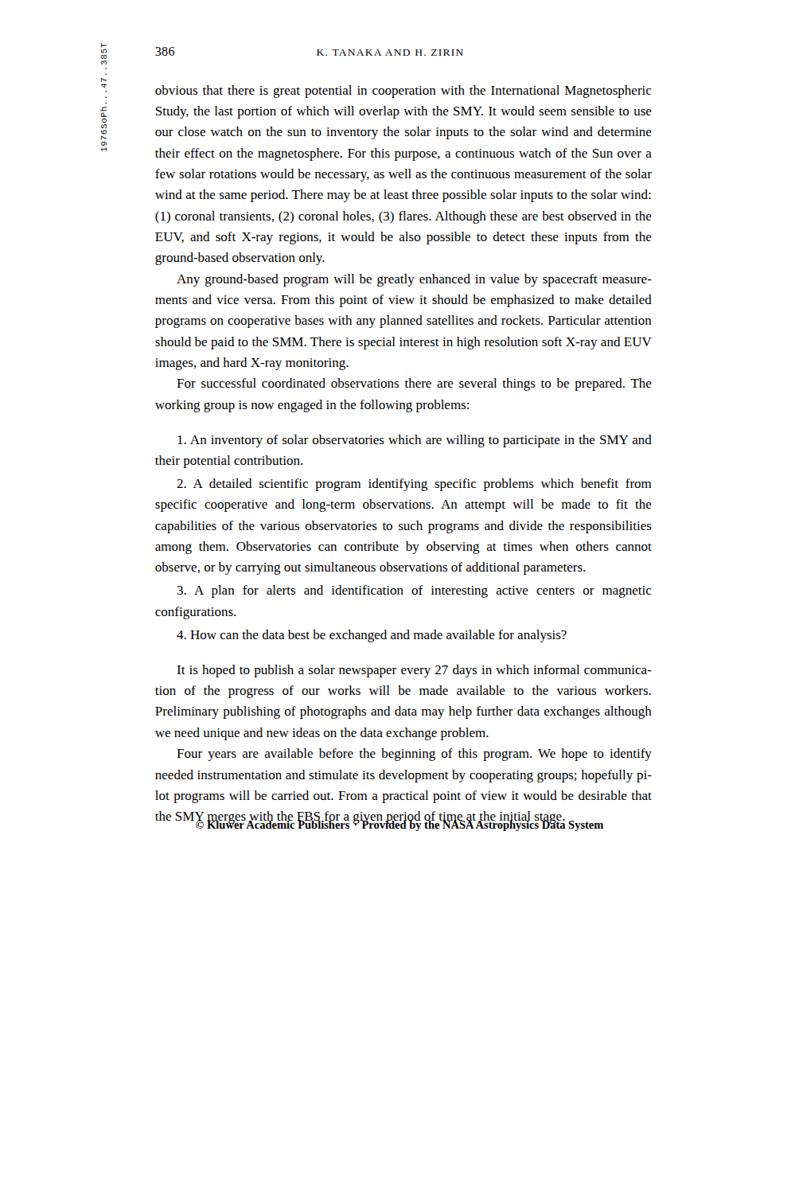1976SoPh...47..385T
386
K. Tanaka and H. Zirin
obvious that there is great potential in cooperation with the International Magnetospheric Study, the last portion of which will overlap with the SMY. It would seem sensible to use our close watch on the sun to inventory the solar inputs to the solar wind and determine their effect on the magnetosphere. For this purpose, a continuous watch of the Sun over a few solar rotations would be necessary, as well as the continuous measurement of the solar wind at the same period. There may be at least three possible solar inputs to the solar wind: (1) coronal transients, (2) coronal holes, (3) flares. Although these are best observed in the EUV, and soft X-ray regions, it would be also possible to detect these inputs from the ground-based observation only.
Any ground-based program will be greatly enhanced in value by spacecraft measurements and vice versa. From this point of view it should be emphasized to make detailed programs on cooperative bases with any planned satellites and rockets. Particular attention should be paid to the SMM. There is special interest in high resolution soft X-ray and EUV images, and hard X-ray monitoring.
For successful coordinated observations there are several things to be prepared. The working group is now engaged in the following problems:
1. An inventory of solar observatories which are willing to participate in the SMY and their potential contribution.
2. A detailed scientific program identifying specific problems which benefit from specific cooperative and long-term observations. An attempt will be made to fit the capabilities of the various observatories to such programs and divide the responsibilities among them. Observatories can contribute by observing at times when others cannot observe, or by carrying out simultaneous observations of additional parameters.
3. A plan for alerts and identification of interesting active centers or magnetic configurations.
4. How can the data best be exchanged and made available for analysis?
It is hoped to publish a solar newspaper every 27 days in which informal communication of the progress of our works will be made available to the various workers. Preliminary publishing of photographs and data may help further data exchanges although we need unique and new ideas on the data exchange problem.
Four years are available before the beginning of this program. We hope to identify needed instrumentation and stimulate its development by cooperating groups; hopefully pilot programs will be carried out. From a practical point of view it would be desirable that the SMY merges with the FBS for a given period of time at the initial stage.
© Kluwer Academic Publishers·Provided by the NASA Astrophysics Data System